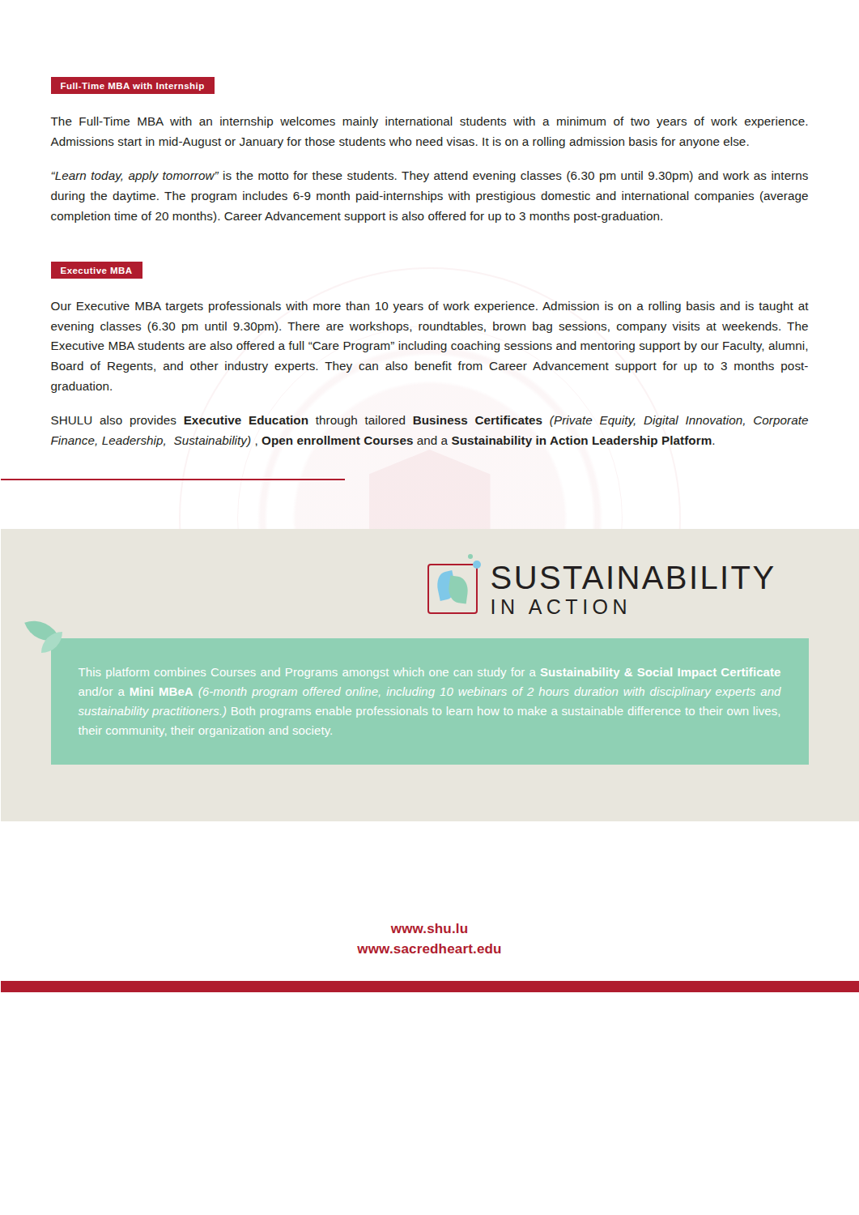Full-Time MBA with Internship
The Full-Time MBA with an internship welcomes mainly international students with a minimum of two years of work experience. Admissions start in mid-August or January for those students who need visas. It is on a rolling admission basis for anyone else.
“Learn today, apply tomorrow” is the motto for these students. They attend evening classes (6.30 pm until 9.30pm) and work as interns during the daytime. The program includes 6-9 month paid-internships with prestigious domestic and international companies (average completion time of 20 months). Career Advancement support is also offered for up to 3 months post-graduation.
Executive MBA
Our Executive MBA targets professionals with more than 10 years of work experience. Admission is on a rolling basis and is taught at evening classes (6.30 pm until 9.30pm). There are workshops, roundtables, brown bag sessions, company visits at weekends. The Executive MBA students are also offered a full “Care Program” including coaching sessions and mentoring support by our Faculty, alumni, Board of Regents, and other industry experts. They can also benefit from Career Advancement support for up to 3 months post-graduation.
SHULU also provides Executive Education through tailored Business Certificates (Private Equity, Digital Innovation, Corporate Finance, Leadership, Sustainability) , Open enrollment Courses and a Sustainability in Action Leadership Platform.
SUSTAINABILITY
IN ACTION
This platform combines Courses and Programs amongst which one can study for a Sustainability & Social Impact Certificate and/or a Mini MBeA (6-month program offered online, including 10 webinars of 2 hours duration with disciplinary experts and sustainability practitioners.) Both programs enable professionals to learn how to make a sustainable difference to their own lives, their community, their organization and society.
www.shu.lu
www.sacredheart.edu